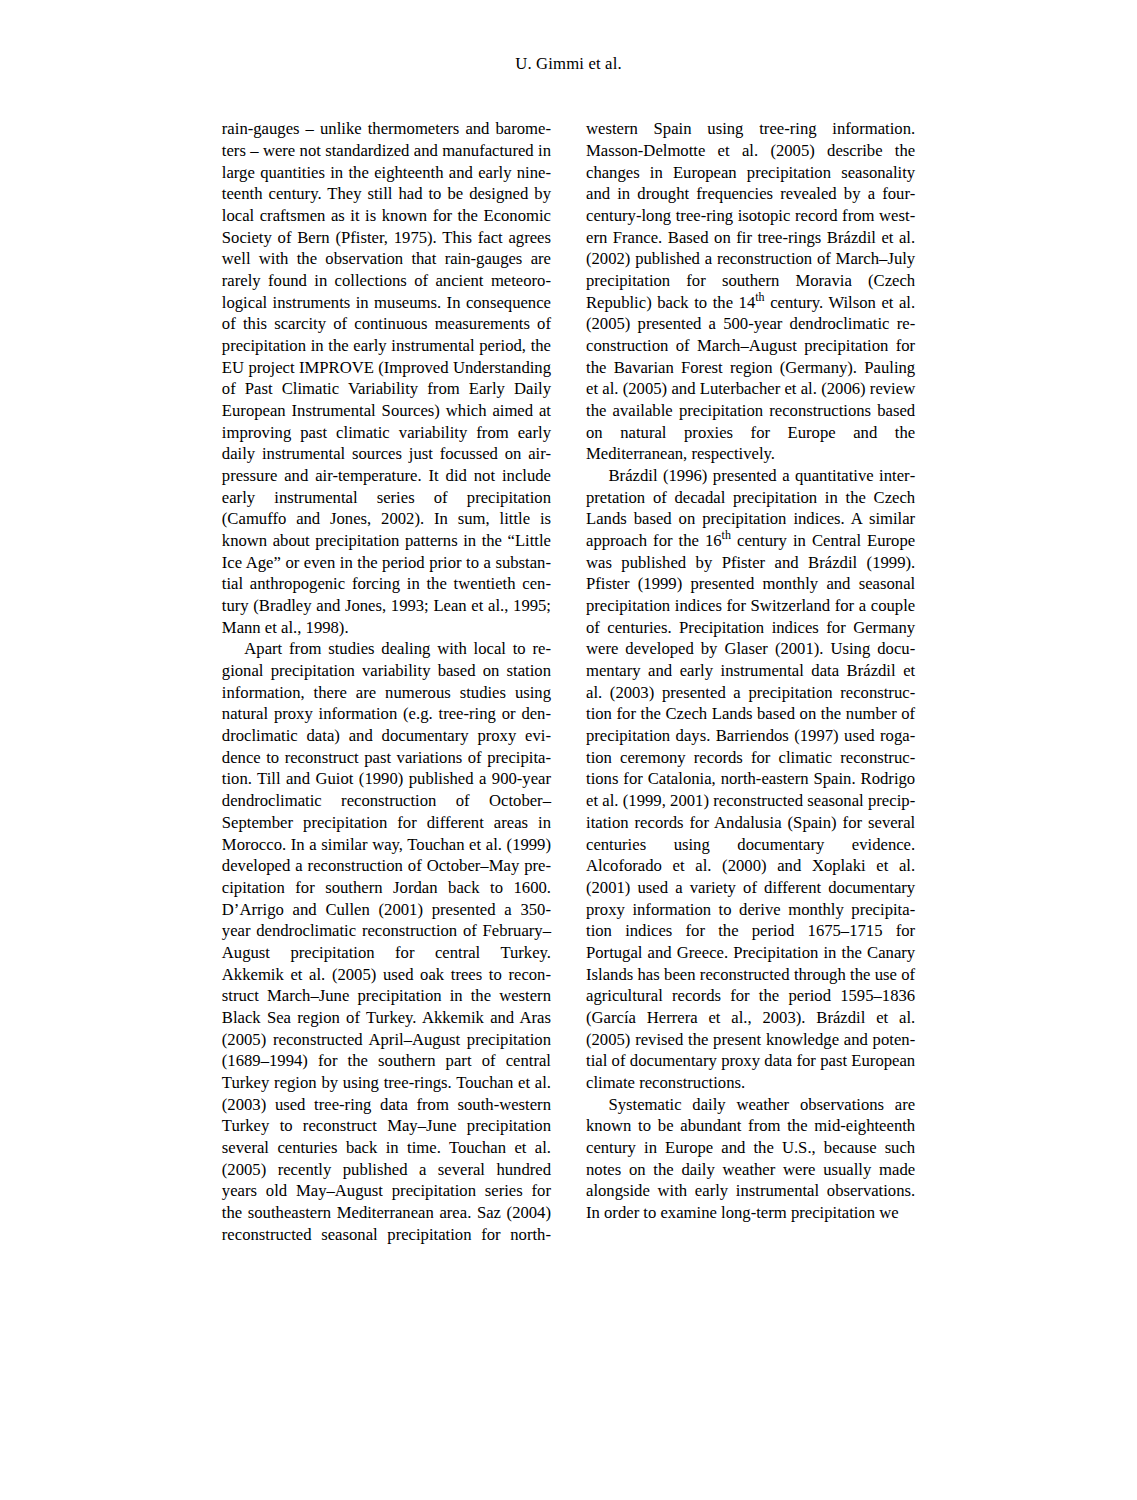U. Gimmi et al.
rain-gauges – unlike thermometers and barometers – were not standardized and manufactured in large quantities in the eighteenth and early nineteenth century. They still had to be designed by local craftsmen as it is known for the Economic Society of Bern (Pfister, 1975). This fact agrees well with the observation that rain-gauges are rarely found in collections of ancient meteorological instruments in museums. In consequence of this scarcity of continuous measurements of precipitation in the early instrumental period, the EU project IMPROVE (Improved Understanding of Past Climatic Variability from Early Daily European Instrumental Sources) which aimed at improving past climatic variability from early daily instrumental sources just focussed on air-pressure and air-temperature. It did not include early instrumental series of precipitation (Camuffo and Jones, 2002). In sum, little is known about precipitation patterns in the “Little Ice Age” or even in the period prior to a substantial anthropogenic forcing in the twentieth century (Bradley and Jones, 1993; Lean et al., 1995; Mann et al., 1998).
Apart from studies dealing with local to regional precipitation variability based on station information, there are numerous studies using natural proxy information (e.g. tree-ring or dendroclimatic data) and documentary proxy evidence to reconstruct past variations of precipitation. Till and Guiot (1990) published a 900-year dendroclimatic reconstruction of October–September precipitation for different areas in Morocco. In a similar way, Touchan et al. (1999) developed a reconstruction of October–May precipitation for southern Jordan back to 1600. D’Arrigo and Cullen (2001) presented a 350-year dendroclimatic reconstruction of February–August precipitation for central Turkey. Akkemik et al. (2005) used oak trees to reconstruct March–June precipitation in the western Black Sea region of Turkey. Akkemik and Aras (2005) reconstructed April–August precipitation (1689–1994) for the southern part of central Turkey region by using tree-rings. Touchan et al. (2003) used tree-ring data from south-western Turkey to reconstruct May–June precipitation several centuries back in time. Touchan et al. (2005) recently published a several hundred years old May–August precipitation series for the southeastern Mediterranean area. Saz (2004) reconstructed seasonal precipitation for northwestern Spain using tree-ring information. Masson-Delmotte et al. (2005) describe the changes in European precipitation seasonality and in drought frequencies revealed by a four-century-long tree-ring isotopic record from western France. Based on fir tree-rings Brázdil et al. (2002) published a reconstruction of March–July precipitation for southern Moravia (Czech Republic) back to the 14th century. Wilson et al. (2005) presented a 500-year dendroclimatic reconstruction of March–August precipitation for the Bavarian Forest region (Germany). Pauling et al. (2005) and Luterbacher et al. (2006) review the available precipitation reconstructions based on natural proxies for Europe and the Mediterranean, respectively.
Brázdil (1996) presented a quantitative interpretation of decadal precipitation in the Czech Lands based on precipitation indices. A similar approach for the 16th century in Central Europe was published by Pfister and Brázdil (1999). Pfister (1999) presented monthly and seasonal precipitation indices for Switzerland for a couple of centuries. Precipitation indices for Germany were developed by Glaser (2001). Using documentary and early instrumental data Brázdil et al. (2003) presented a precipitation reconstruction for the Czech Lands based on the number of precipitation days. Barriendos (1997) used rogation ceremony records for climatic reconstructions for Catalonia, north-eastern Spain. Rodrigo et al. (1999, 2001) reconstructed seasonal precipitation records for Andalusia (Spain) for several centuries using documentary evidence. Alcoforado et al. (2000) and Xoplaki et al. (2001) used a variety of different documentary proxy information to derive monthly precipitation indices for the period 1675–1715 for Portugal and Greece. Precipitation in the Canary Islands has been reconstructed through the use of agricultural records for the period 1595–1836 (García Herrera et al., 2003). Brázdil et al. (2005) revised the present knowledge and potential of documentary proxy data for past European climate reconstructions.
Systematic daily weather observations are known to be abundant from the mid-eighteenth century in Europe and the U.S., because such notes on the daily weather were usually made alongside with early instrumental observations. In order to examine long-term precipitation we